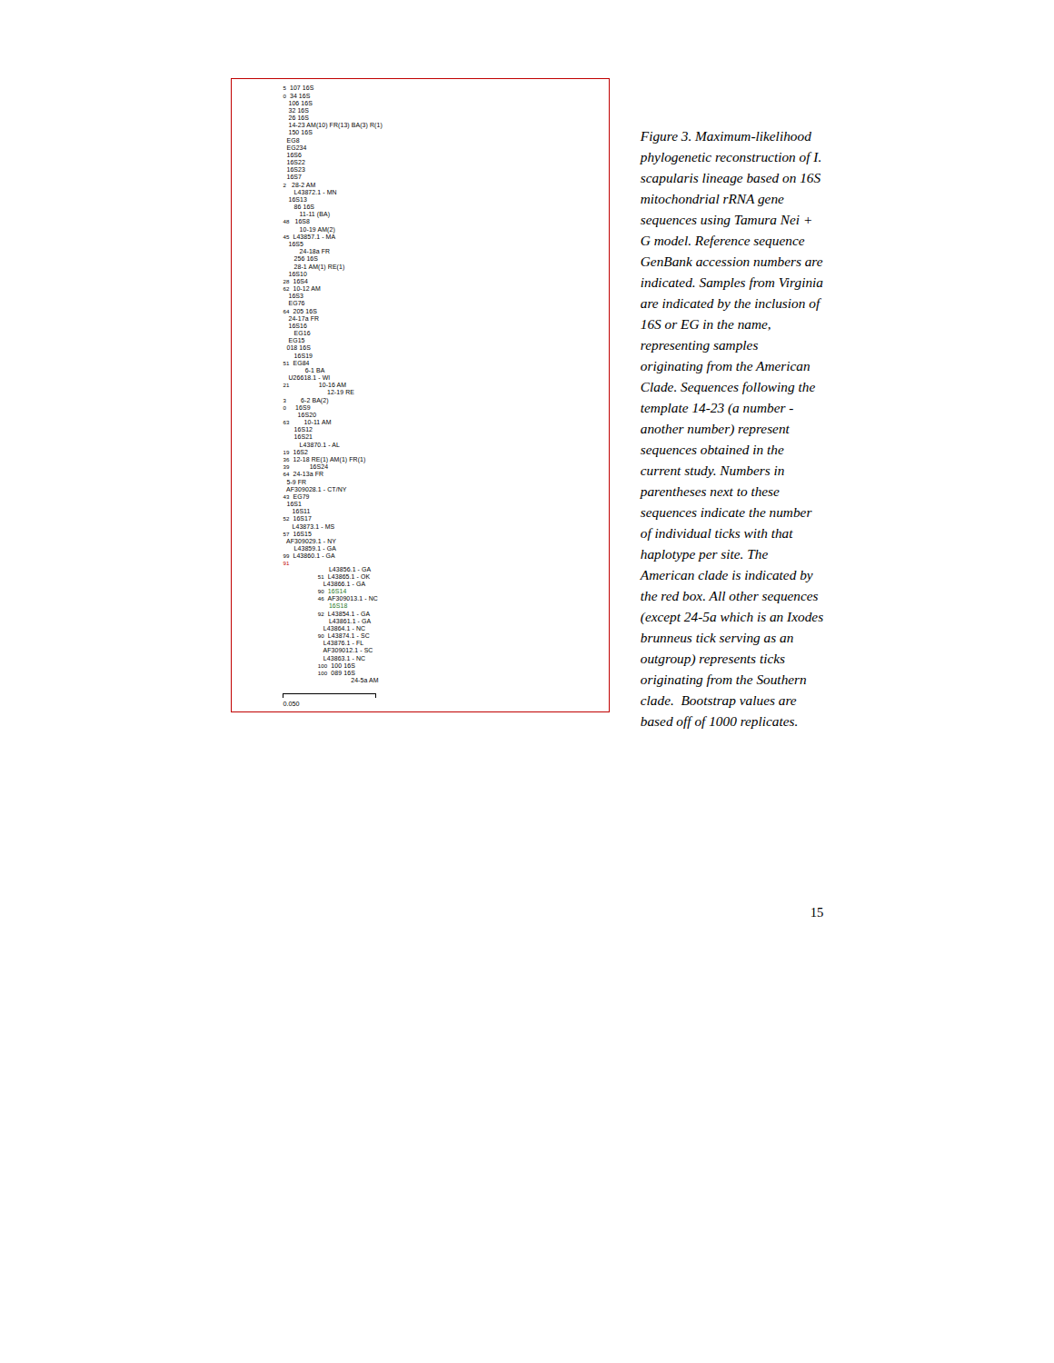5 107 16S 0 34 16S 106 16S 32 16S 26 16S 14-23 AM(10) FR(13) BA(3) R(1) 150 16S EG8 EG234 16S6 16S22 16S23 16S7 2 28-2 AM L43872.1 - MN 16S13 86 16S 11-11 (BA) 48 16S8 10-19 AM(2) 45 L43857.1 - MA 16S5 24-18a FR 256 16S 28-1 AM(1) RE(1) 16S10 28 16S4 62 10-12 AM 16S3 EG76 64 205 16S 24-17a FR 16S16 EG16 EG15 018 16S 16S19 51 EG84 6-1 BA U26618.1 - WI 21 10-16 AM 12-19 RE 3 6-2 BA(2) 0 16S9 16S20 63 10-11 AM 16S12 16S21 L43870.1 - AL 19 16S2 36 12-18 RE(1) AM(1) FR(1) 39 16S24 64 24-13a FR 5-9 FR AF309028.1 - CT/NY 43 EG79 16S1 16S11 52 16S17 L43873.1 - MS 57 16S15 AF309029.1 - NY L43859.1 - GA 99 L43860.1 - GA 91
L43856.1 - GA 51 L43865.1 - OK L43866.1 - GA 90 16S14 46 AF309013.1 - NC 16S18 92 L43854.1 - GA L43861.1 - GA L43864.1 - NC 90 L43874.1 - SC L43876.1 - FL AF309012.1 - SC L43863.1 - NC 100 100 16S 100 089 16S 24-5a AM
0.050
Figure 3. Maximum-likelihood phylogenetic reconstruction of I. scapularis lineage based on 16S mitochondrial rRNA gene sequences using Tamura Nei + G model. Reference sequence GenBank accession numbers are indicated. Samples from Virginia are indicated by the inclusion of 16S or EG in the name, representing samples originating from the American Clade. Sequences following the template 14-23 (a number - another number) represent sequences obtained in the current study. Numbers in parentheses next to these sequences indicate the number of individual ticks with that haplotype per site. The American clade is indicated by the red box. All other sequences (except 24-5a which is an Ixodes brunneus tick serving as an outgroup) represents ticks originating from the Southern clade. Bootstrap values are based off of 1000 replicates.
15